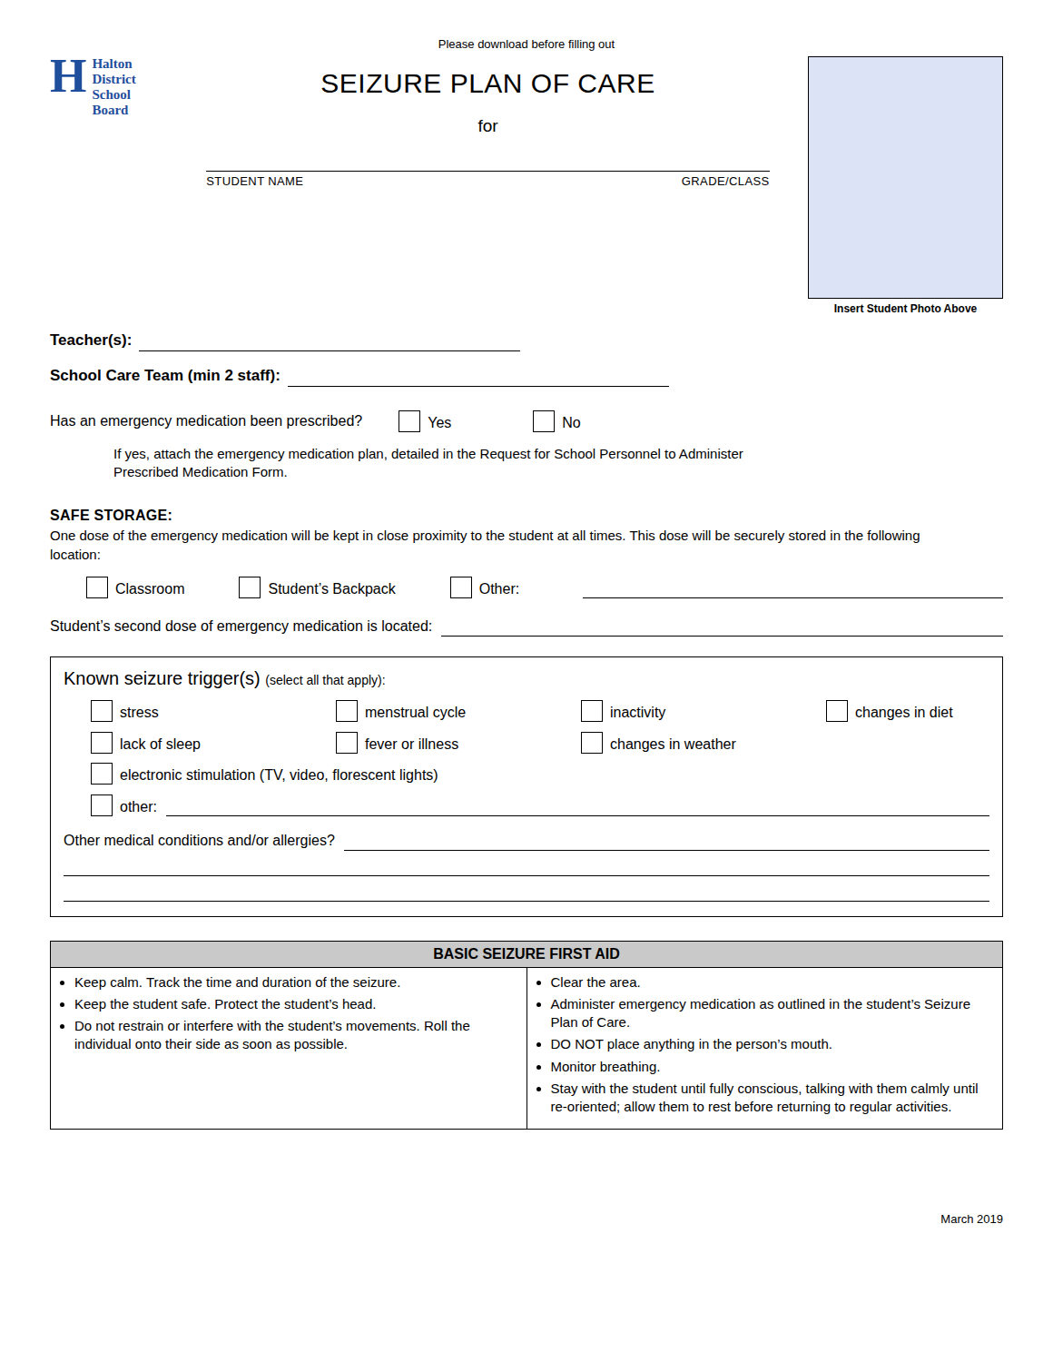Please download before filling out
H
Halton
District
School
Board
SEIZURE PLAN OF CARE
for
STUDENT NAME GRADE/CLASS
Insert Student Photo Above
Teacher(s):
School Care Team (min 2 staff):
Has an emergency medication been prescribed? Yes No
If yes, attach the emergency medication plan, detailed in the Request for School Personnel to Administer Prescribed Medication Form.
SAFE STORAGE:
One dose of the emergency medication will be kept in close proximity to the student at all times. This dose will be securely stored in the following location:
Classroom Student’s Backpack Other:
Student’s second dose of emergency medication is located:
Known seizure trigger(s) (select all that apply):
stress menstrual cycle inactivity changes in diet
lack of sleep fever or illness changes in weather
electronic stimulation (TV, video, florescent lights)
other:
Other medical conditions and/or allergies?
| BASIC SEIZURE FIRST AID |
| --- |
| Keep calm. Track the time and duration of the seizure. Keep the student safe. Protect the student’s head. Do not restrain or interfere with the student’s movements. Roll the individual onto their side as soon as possible. | Clear the area. Administer emergency medication as outlined in the student’s Seizure Plan of Care. DO NOT place anything in the person’s mouth. Monitor breathing. Stay with the student until fully conscious, talking with them calmly until re-oriented; allow them to rest before returning to regular activities. |
March 2019